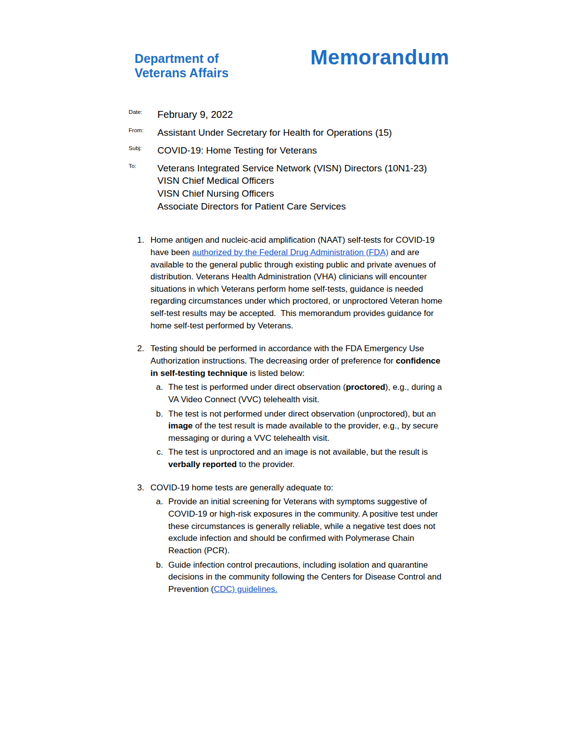Department of
Veterans Affairs
Memorandum
| Date: | February 9, 2022 |
| From: | Assistant Under Secretary for Health for Operations (15) |
| Subj: | COVID-19: Home Testing for Veterans |
| To: | Veterans Integrated Service Network (VISN) Directors (10N1-23) VISN Chief Medical Officers VISN Chief Nursing Officers Associate Directors for Patient Care Services |
Home antigen and nucleic-acid amplification (NAAT) self-tests for COVID-19 have been authorized by the Federal Drug Administration (FDA) and are available to the general public through existing public and private avenues of distribution. Veterans Health Administration (VHA) clinicians will encounter situations in which Veterans perform home self-tests, guidance is needed regarding circumstances under which proctored, or unproctored Veteran home self-test results may be accepted. This memorandum provides guidance for home self-test performed by Veterans.
Testing should be performed in accordance with the FDA Emergency Use Authorization instructions. The decreasing order of preference for confidence in self-testing technique is listed below:
The test is performed under direct observation (proctored), e.g., during a VA Video Connect (VVC) telehealth visit.
The test is not performed under direct observation (unproctored), but an image of the test result is made available to the provider, e.g., by secure messaging or during a VVC telehealth visit.
The test is unproctored and an image is not available, but the result is verbally reported to the provider.
COVID-19 home tests are generally adequate to:
Provide an initial screening for Veterans with symptoms suggestive of COVID-19 or high-risk exposures in the community. A positive test under these circumstances is generally reliable, while a negative test does not exclude infection and should be confirmed with Polymerase Chain Reaction (PCR).
Guide infection control precautions, including isolation and quarantine decisions in the community following the Centers for Disease Control and Prevention (CDC) guidelines.